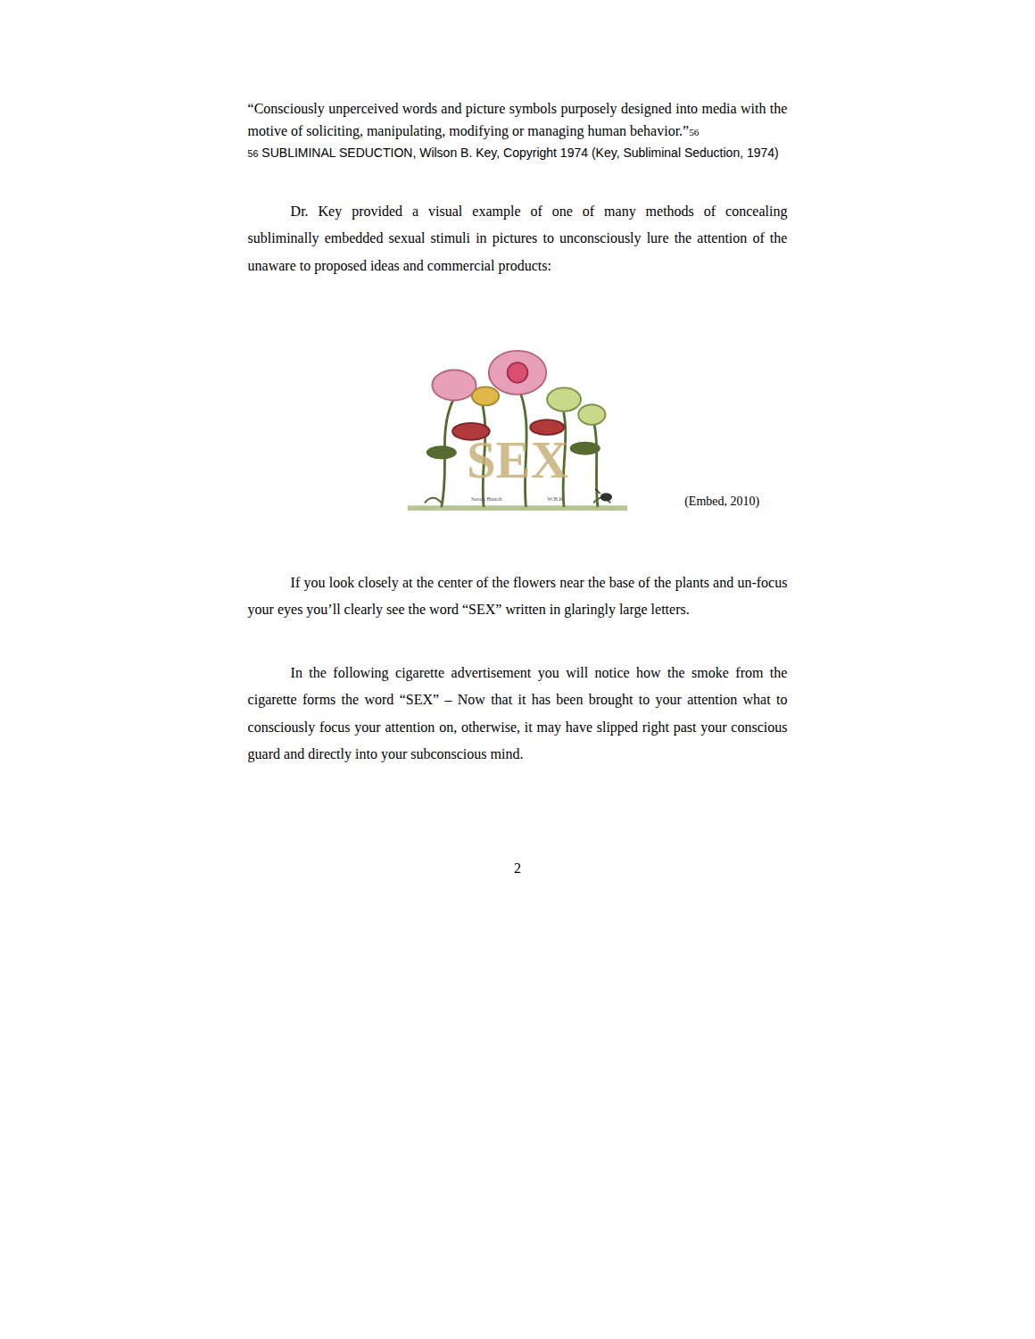“Consciously unperceived words and picture symbols purposely designed into media with the motive of soliciting, manipulating, modifying or managing human behavior.”56
56 SUBLIMINAL SEDUCTION, Wilson B. Key, Copyright 1974 (Key, Subliminal Seduction, 1974)
Dr. Key provided a visual example of one of many methods of concealing subliminally embedded sexual stimuli in pictures to unconsciously lure the attention of the unaware to proposed ideas and commercial products:
(Embed, 2010)
If you look closely at the center of the flowers near the base of the plants and un-focus your eyes you’ll clearly see the word “SEX” written in glaringly large letters.
In the following cigarette advertisement you will notice how the smoke from the cigarette forms the word “SEX” – Now that it has been brought to your attention what to consciously focus your attention on, otherwise, it may have slipped right past your conscious guard and directly into your subconscious mind.
2